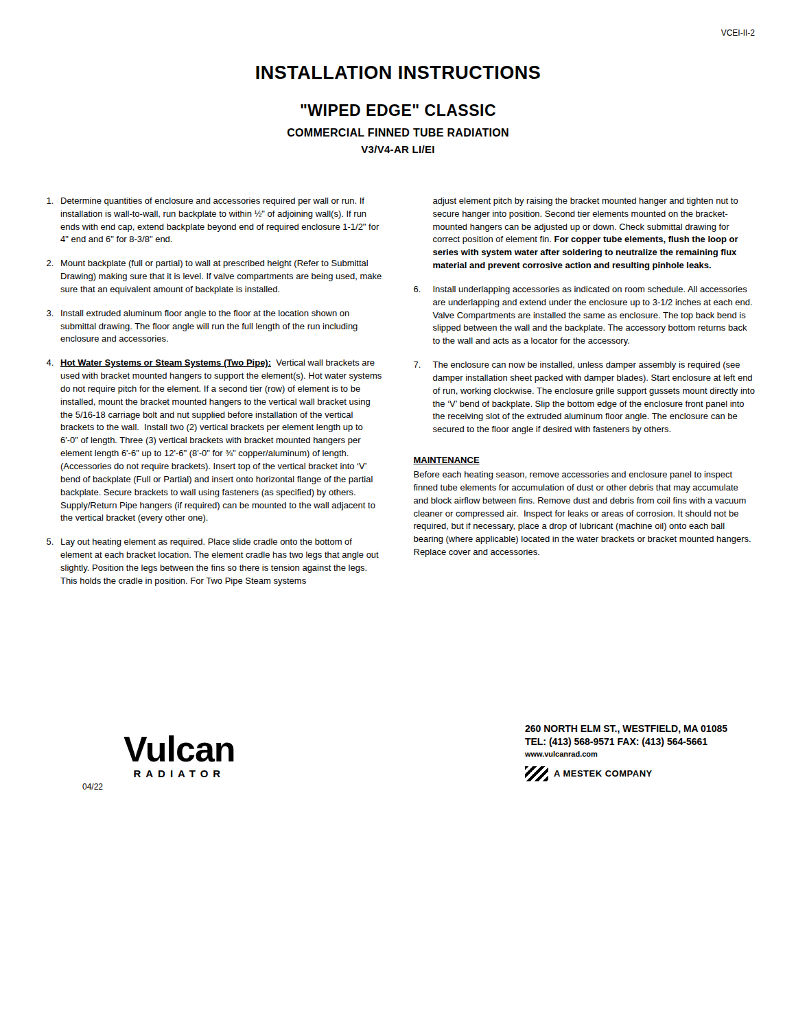VCEI-II-2
INSTALLATION INSTRUCTIONS
"WIPED EDGE" CLASSIC
COMMERCIAL FINNED TUBE RADIATION
V3/V4-AR LI/EI
Determine quantities of enclosure and accessories required per wall or run. If installation is wall-to-wall, run backplate to within ½" of adjoining wall(s). If run ends with end cap, extend backplate beyond end of required enclosure 1-1/2" for 4" end and 6" for 8-3/8" end.
Mount backplate (full or partial) to wall at prescribed height (Refer to Submittal Drawing) making sure that it is level. If valve compartments are being used, make sure that an equivalent amount of backplate is installed.
Install extruded aluminum floor angle to the floor at the location shown on submittal drawing. The floor angle will run the full length of the run including enclosure and accessories.
Hot Water Systems or Steam Systems (Two Pipe): Vertical wall brackets are used with bracket mounted hangers to support the element(s). Hot water systems do not require pitch for the element. If a second tier (row) of element is to be installed, mount the bracket mounted hangers to the vertical wall bracket using the 5/16-18 carriage bolt and nut supplied before installation of the vertical brackets to the wall. Install two (2) vertical brackets per element length up to 6'-0" of length. Three (3) vertical brackets with bracket mounted hangers per element length 6'-6" up to 12'-6" (8'-0" for ¾" copper/aluminum) of length. (Accessories do not require brackets). Insert top of the vertical bracket into ‘V’ bend of backplate (Full or Partial) and insert onto horizontal flange of the partial backplate. Secure brackets to wall using fasteners (as specified) by others. Supply/Return Pipe hangers (if required) can be mounted to the wall adjacent to the vertical bracket (every other one).
Lay out heating element as required. Place slide cradle onto the bottom of element at each bracket location. The element cradle has two legs that angle out slightly. Position the legs between the fins so there is tension against the legs. This holds the cradle in position. For Two Pipe Steam systems
adjust element pitch by raising the bracket mounted hanger and tighten nut to secure hanger into position. Second tier elements mounted on the bracket-mounted hangers can be adjusted up or down. Check submittal drawing for correct position of element fin. For copper tube elements, flush the loop or series with system water after soldering to neutralize the remaining flux material and prevent corrosive action and resulting pinhole leaks.
Install underlapping accessories as indicated on room schedule. All accessories are underlapping and extend under the enclosure up to 3-1/2 inches at each end. Valve Compartments are installed the same as enclosure. The top back bend is slipped between the wall and the backplate. The accessory bottom returns back to the wall and acts as a locator for the accessory.
The enclosure can now be installed, unless damper assembly is required (see damper installation sheet packed with damper blades). Start enclosure at left end of run, working clockwise. The enclosure grille support gussets mount directly into the ‘V’ bend of backplate. Slip the bottom edge of the enclosure front panel into the receiving slot of the extruded aluminum floor angle. The enclosure can be secured to the floor angle if desired with fasteners by others.
MAINTENANCE
Before each heating season, remove accessories and enclosure panel to inspect finned tube elements for accumulation of dust or other debris that may accumulate and block airflow between fins. Remove dust and debris from coil fins with a vacuum cleaner or compressed air. Inspect for leaks or areas of corrosion. It should not be required, but if necessary, place a drop of lubricant (machine oil) onto each ball bearing (where applicable) located in the water brackets or bracket mounted hangers. Replace cover and accessories.
Vulcan
RADIATOR
260 NORTH ELM ST., WESTFIELD, MA 01085
TEL: (413) 568-9571 FAX: (413) 564-5661
www.vulcanrad.com
A MESTEK COMPANY
04/22